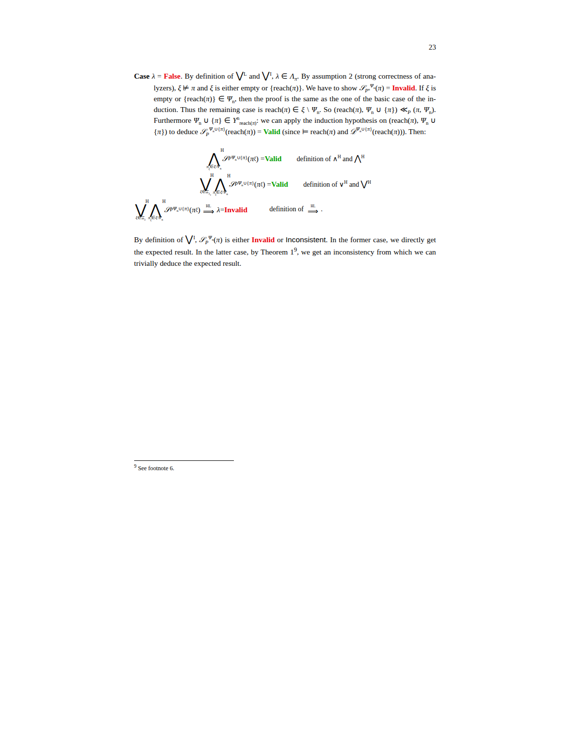23
Case λ = False. By definition of ⋁L and ⋁I, λ ∈ Λπ. By assumption 2 (strong correctness of analyzers), ξ ⊭ π and ξ is either empty or {reach(π)}. We have to show 𝒮PnΨn(π) = Invalid. If ξ is empty or {reach(π)} ∈ Ψn, then the proof is the same as the one of the basic case of the induction. Thus the remaining case is reach(π) ∈ ξ \ Ψn. So (reach(π), Ψn ∪ {π}) ≪P (π, Ψn). Furthermore Ψn ∪ {π} ∈ Υnreach(π): we can apply the induction hypothesis on (reach(π), Ψn ∪ {π}) to deduce 𝒮PΨn∪{π}(reach(π)) = Valid (since ⊨ reach(π) and 𝒟Ψn∪{π}(reach(π))). Then:
H ⋀ πξ∈ξ\Ψn 𝒮PΨn∪{π}(πξ) = Valid definition of ∧H and ⋀H
H ⋁ ξ∈Ξλπ H ⋀ πξ∈ξ\Ψn 𝒮PΨn∪{π}(πξ) = Valid definition of ∨H and ⋁H
H ⋁ ξ∈Ξλ H ⋀ πξ∈ξ\Ψn 𝒮PΨn∪{π}(πξ) HL⟹ λ = Invalid definition of HL⟹.
By definition of ⋁I, 𝒮PΨn(π) is either Invalid or Inconsistent. In the former case, we directly get the expected result. In the latter case, by Theorem 19, we get an inconsistency from which we can trivially deduce the expected result.
9 See footnote 6.